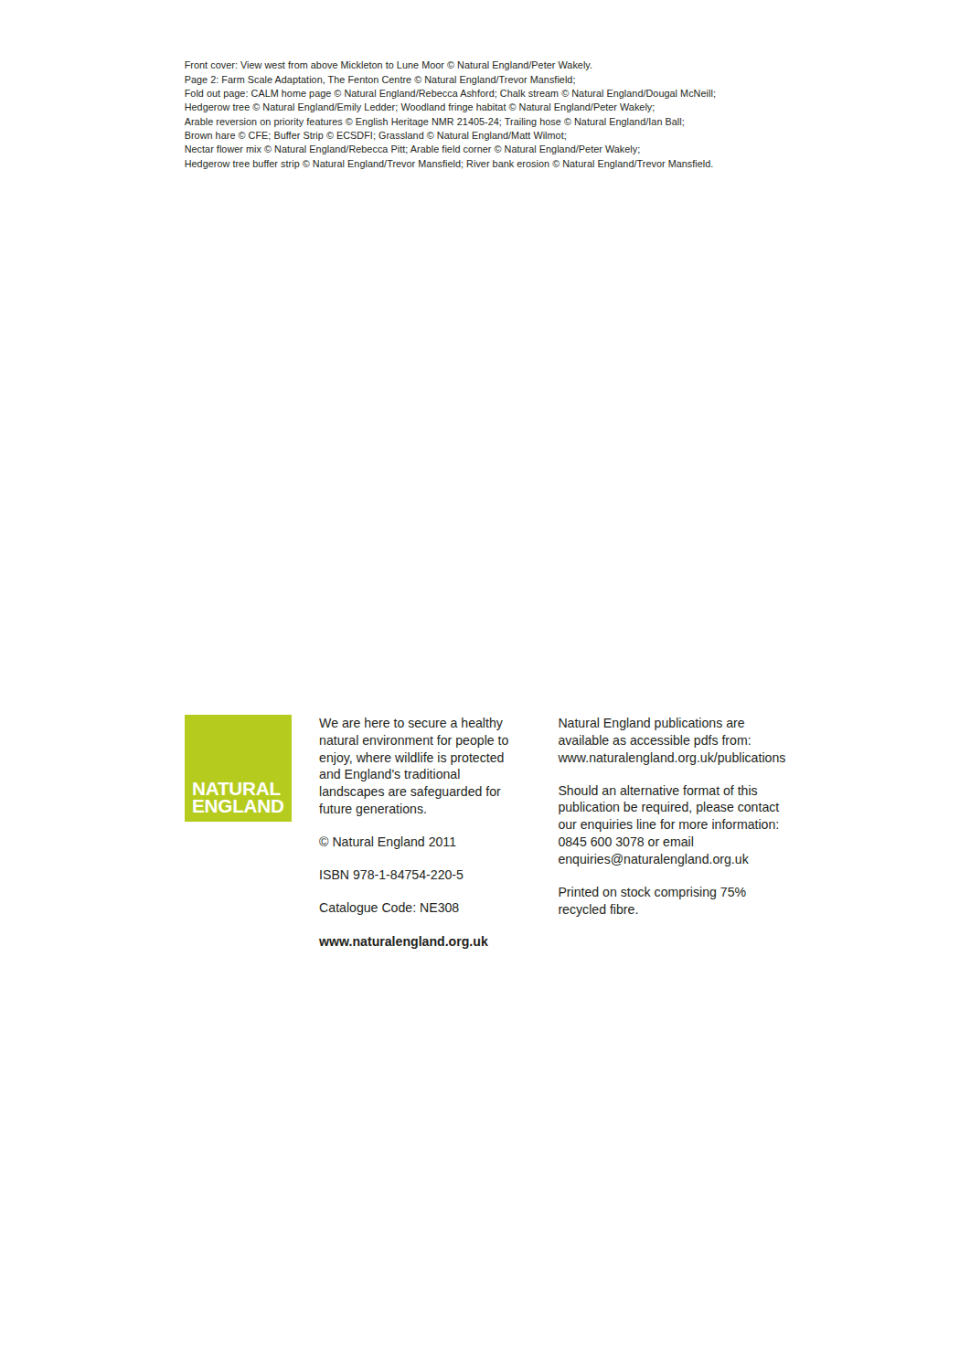Front cover: View west from above Mickleton to Lune Moor © Natural England/Peter Wakely.
Page 2: Farm Scale Adaptation, The Fenton Centre © Natural England/Trevor Mansfield;
Fold out page: CALM home page © Natural England/Rebecca Ashford; Chalk stream © Natural England/Dougal McNeill;
Hedgerow tree © Natural England/Emily Ledder; Woodland fringe habitat © Natural England/Peter Wakely;
Arable reversion on priority features © English Heritage NMR 21405-24; Trailing hose © Natural England/Ian Ball;
Brown hare © CFE; Buffer Strip © ECSDFI; Grassland © Natural England/Matt Wilmot;
Nectar flower mix © Natural England/Rebecca Pitt; Arable field corner © Natural England/Peter Wakely;
Hedgerow tree buffer strip © Natural England/Trevor Mansfield; River bank erosion © Natural England/Trevor Mansfield.
Natural England
We are here to secure a healthy natural environment for people to enjoy, where wildlife is protected and England's traditional landscapes are safeguarded for future generations.
© Natural England 2011
ISBN 978-1-84754-220-5
Catalogue Code: NE308
www.naturalengland.org.uk
Natural England publications are available as accessible pdfs from: www.naturalengland.org.uk/publications
Should an alternative format of this publication be required, please contact our enquiries line for more information: 0845 600 3078 or email enquiries@naturalengland.org.uk
Printed on stock comprising 75% recycled fibre.